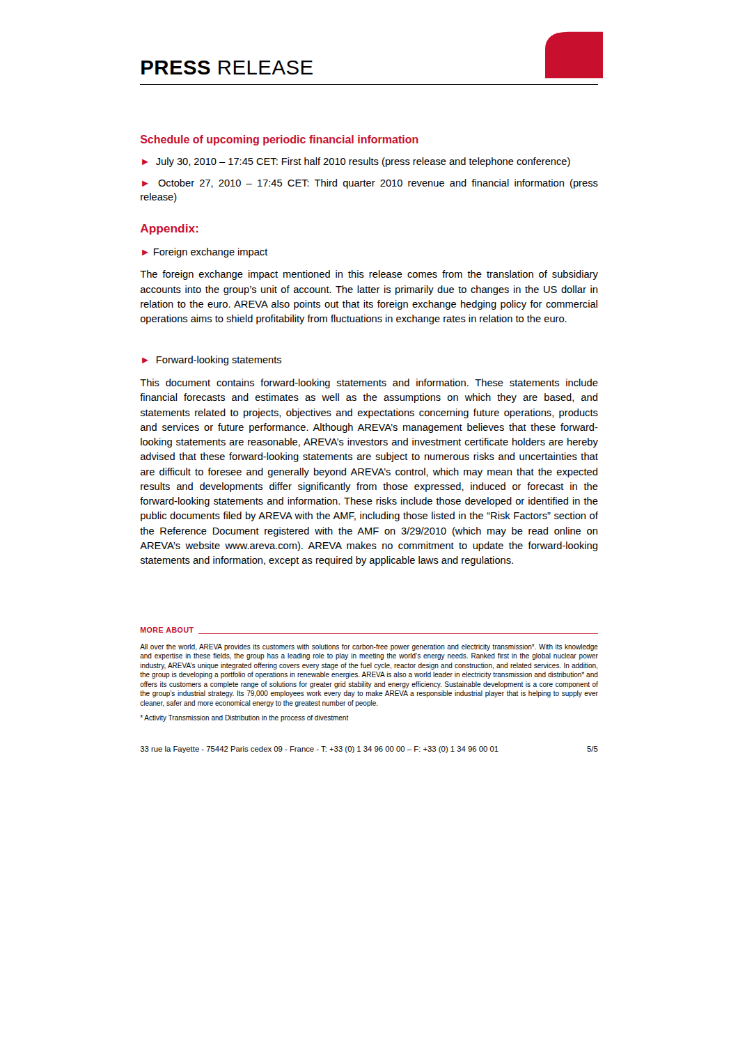PRESS RELEASE
Schedule of upcoming periodic financial information
► July 30, 2010 – 17:45 CET: First half 2010 results (press release and telephone conference)
► October 27, 2010 – 17:45 CET: Third quarter 2010 revenue and financial information (press release)
Appendix:
►Foreign exchange impact
The foreign exchange impact mentioned in this release comes from the translation of subsidiary accounts into the group’s unit of account. The latter is primarily due to changes in the US dollar in relation to the euro. AREVA also points out that its foreign exchange hedging policy for commercial operations aims to shield profitability from fluctuations in exchange rates in relation to the euro.
► Forward-looking statements
This document contains forward-looking statements and information. These statements include financial forecasts and estimates as well as the assumptions on which they are based, and statements related to projects, objectives and expectations concerning future operations, products and services or future performance. Although AREVA’s management believes that these forward-looking statements are reasonable, AREVA’s investors and investment certificate holders are hereby advised that these forward-looking statements are subject to numerous risks and uncertainties that are difficult to foresee and generally beyond AREVA’s control, which may mean that the expected results and developments differ significantly from those expressed, induced or forecast in the forward-looking statements and information. These risks include those developed or identified in the public documents filed by AREVA with the AMF, including those listed in the “Risk Factors” section of the Reference Document registered with the AMF on 3/29/2010 (which may be read online on AREVA’s website www.areva.com). AREVA makes no commitment to update the forward-looking statements and information, except as required by applicable laws and regulations.
MORE ABOUT
All over the world, AREVA provides its customers with solutions for carbon-free power generation and electricity transmission*. With its knowledge and expertise in these fields, the group has a leading role to play in meeting the world’s energy needs. Ranked first in the global nuclear power industry, AREVA’s unique integrated offering covers every stage of the fuel cycle, reactor design and construction, and related services. In addition, the group is developing a portfolio of operations in renewable energies. AREVA is also a world leader in electricity transmission and distribution* and offers its customers a complete range of solutions for greater grid stability and energy efficiency. Sustainable development is a core component of the group’s industrial strategy. Its 79,000 employees work every day to make AREVA a responsible industrial player that is helping to supply ever cleaner, safer and more economical energy to the greatest number of people.
* Activity Transmission and Distribution in the process of divestment
33 rue la Fayette - 75442 Paris cedex 09 - France - T: +33 (0) 1 34 96 00 00 – F: +33 (0) 1 34 96 00 01
5/5